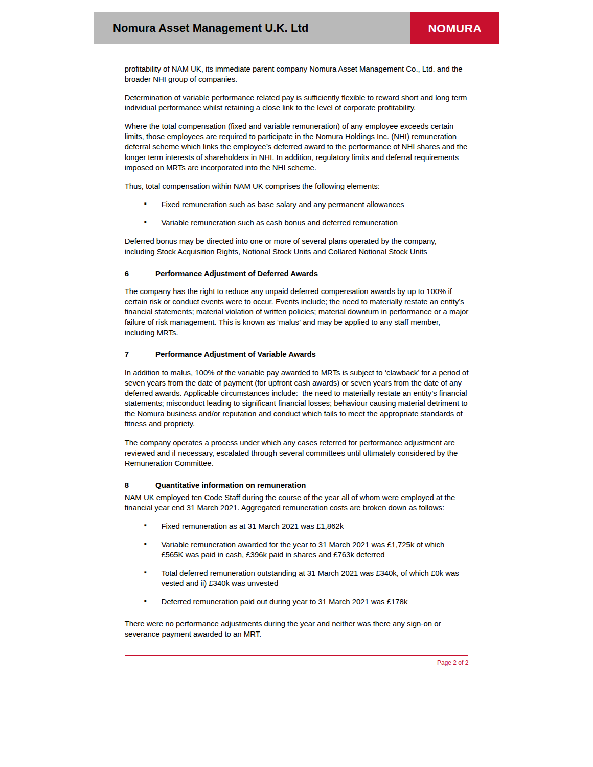Nomura Asset Management U.K. Ltd
NOMURA
profitability of NAM UK, its immediate parent company Nomura Asset Management Co., Ltd. and the broader NHI group of companies.
Determination of variable performance related pay is sufficiently flexible to reward short and long term individual performance whilst retaining a close link to the level of corporate profitability.
Where the total compensation (fixed and variable remuneration) of any employee exceeds certain limits, those employees are required to participate in the Nomura Holdings Inc. (NHI) remuneration deferral scheme which links the employee’s deferred award to the performance of NHI shares and the longer term interests of shareholders in NHI. In addition, regulatory limits and deferral requirements imposed on MRTs are incorporated into the NHI scheme.
Thus, total compensation within NAM UK comprises the following elements:
Fixed remuneration such as base salary and any permanent allowances
Variable remuneration such as cash bonus and deferred remuneration
Deferred bonus may be directed into one or more of several plans operated by the company, including Stock Acquisition Rights, Notional Stock Units and Collared Notional Stock Units
6 Performance Adjustment of Deferred Awards
The company has the right to reduce any unpaid deferred compensation awards by up to 100% if certain risk or conduct events were to occur. Events include; the need to materially restate an entity’s financial statements; material violation of written policies; material downturn in performance or a major failure of risk management. This is known as ‘malus’ and may be applied to any staff member, including MRTs.
7 Performance Adjustment of Variable Awards
In addition to malus, 100% of the variable pay awarded to MRTs is subject to ‘clawback’ for a period of seven years from the date of payment (for upfront cash awards) or seven years from the date of any deferred awards. Applicable circumstances include: the need to materially restate an entity’s financial statements; misconduct leading to significant financial losses; behaviour causing material detriment to the Nomura business and/or reputation and conduct which fails to meet the appropriate standards of fitness and propriety.
The company operates a process under which any cases referred for performance adjustment are reviewed and if necessary, escalated through several committees until ultimately considered by the Remuneration Committee.
8 Quantitative information on remuneration
NAM UK employed ten Code Staff during the course of the year all of whom were employed at the financial year end 31 March 2021. Aggregated remuneration costs are broken down as follows:
Fixed remuneration as at 31 March 2021 was £1,862k
Variable remuneration awarded for the year to 31 March 2021 was £1,725k of which £565K was paid in cash, £396k paid in shares and £763k deferred
Total deferred remuneration outstanding at 31 March 2021 was £340k, of which £0k was vested and ii) £340k was unvested
Deferred remuneration paid out during year to 31 March 2021 was £178k
There were no performance adjustments during the year and neither was there any sign-on or severance payment awarded to an MRT.
Page 2 of 2